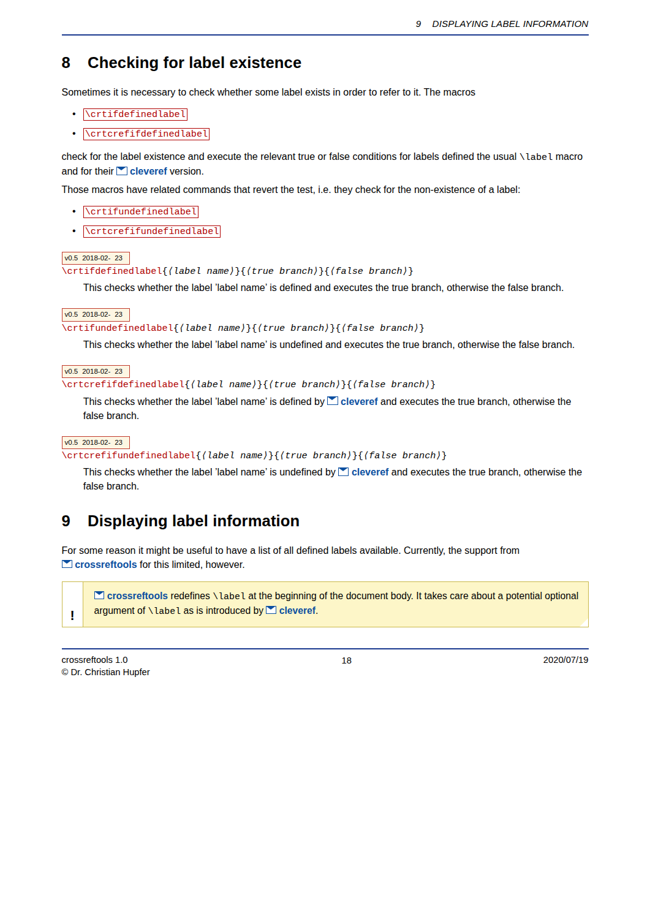9 DISPLAYING LABEL INFORMATION
8 Checking for label existence
Sometimes it is necessary to check whether some label exists in order to refer to it. The macros
\crtifdefinedlabel
\crtcrefifdefinedlabel
check for the label existence and execute the relevant true or false conditions for labels defined the usual \label macro and for their cleveref version.
Those macros have related commands that revert the test, i.e. they check for the non-existence of a label:
\crtifundefinedlabel
\crtcrefifundefinedlabel
v0.52018-02-23
\crtifdefinedlabel{label name}{true branch}{false branch}
This checks whether the label ’label name’ is defined and executes the true branch, otherwise the false branch.
v0.52018-02-23
\crtifundefinedlabel{label name}{true branch}{false branch}
This checks whether the label ’label name’ is undefined and executes the true branch, otherwise the false branch.
v0.52018-02-23
\crtcrefifdefinedlabel{label name}{true branch}{false branch}
This checks whether the label ’label name’ is defined by cleveref and executes the true branch, otherwise the false branch.
v0.52018-02-23
\crtcrefifundefinedlabel{label name}{true branch}{false branch}
This checks whether the label ’label name’ is undefined by cleveref and executes the true branch, otherwise the false branch.
9 Displaying label information
For some reason it might be useful to have a list of all defined labels available. Currently, the support from crossreftools for this limited, however.
!
crossreftools redefines \label at the beginning of the document body. It takes care about a potential optional argument of \label as is introduced by cleveref.
crossreftools 1.0
© Dr. Christian Hupfer
18
2020/07/19